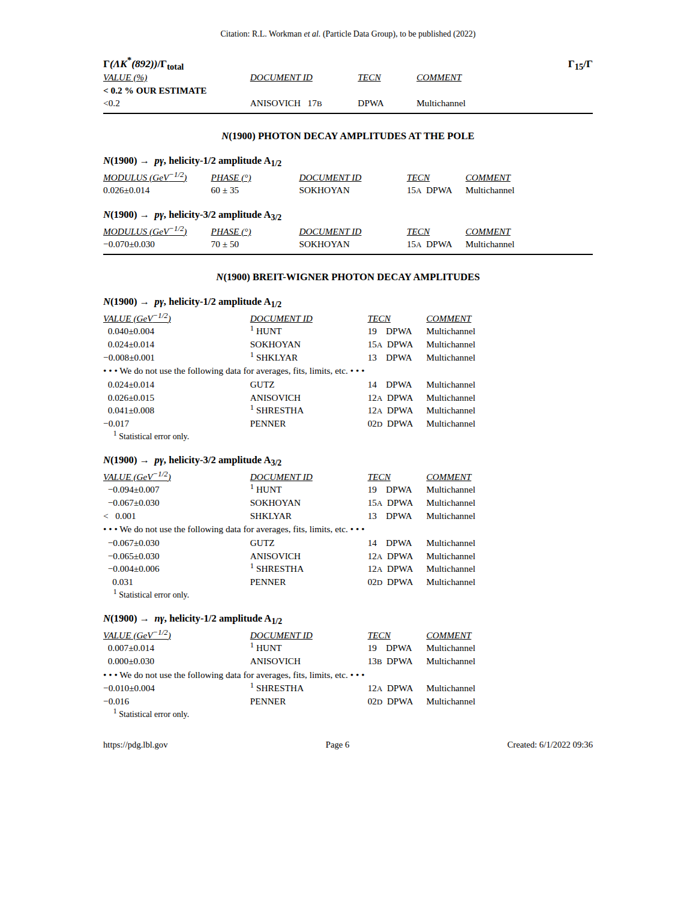Citation: R.L. Workman et al. (Particle Data Group), to be published (2022)
Γ(ΛK*(892))/Γtotal Γ15/Γ
| VALUE (%) | DOCUMENT ID | TECN | COMMENT |
| --- | --- | --- | --- |
| < 0.2 % OUR ESTIMATE | | | |
| <0.2 | ANISOVICH 17 B | DPWA | Multichannel |
N(1900) PHOTON DECAY AMPLITUDES AT THE POLE
N(1900) → pγ, helicity-1/2 amplitude A1/2
| MODULUS (GeV −1/2 ) | PHASE (°) | DOCUMENT ID | TECN | COMMENT |
| --- | --- | --- | --- | --- |
| 0.026±0.014 | 60 ± 35 | SOKHOYAN | 15 A DPWA | Multichannel |
N(1900) → pγ, helicity-3/2 amplitude A3/2
| MODULUS (GeV −1/2 ) | PHASE (°) | DOCUMENT ID | TECN | COMMENT |
| --- | --- | --- | --- | --- |
| −0.070±0.030 | 70 ± 50 | SOKHOYAN | 15 A DPWA | Multichannel |
N(1900) BREIT-WIGNER PHOTON DECAY AMPLITUDES
N(1900) → pγ, helicity-1/2 amplitude A1/2
| VALUE (GeV −1/2 ) | DOCUMENT ID | TECN | COMMENT |
| --- | --- | --- | --- |
| 0.040±0.004 | 1 HUNT | 19 DPWA | Multichannel |
| 0.024±0.014 | SOKHOYAN | 15 A DPWA | Multichannel |
| −0.008±0.001 | 1 SHKLYAR | 13 DPWA | Multichannel |
• • • We do not use the following data for averages, fits, limits, etc. • • •
| 0.024±0.014 | GUTZ | 14 DPWA | Multichannel |
| 0.026±0.015 | ANISOVICH | 12 A DPWA | Multichannel |
| 0.041±0.008 | 1 SHRESTHA | 12 A DPWA | Multichannel |
| −0.017 | PENNER | 02 D DPWA | Multichannel |
1 Statistical error only.
N(1900) → pγ, helicity-3/2 amplitude A3/2
| VALUE (GeV −1/2 ) | DOCUMENT ID | TECN | COMMENT |
| --- | --- | --- | --- |
| −0.094±0.007 | 1 HUNT | 19 DPWA | Multichannel |
| −0.067±0.030 | SOKHOYAN | 15 A DPWA | Multichannel |
| < 0.001 | SHKLYAR | 13 DPWA | Multichannel |
• • • We do not use the following data for averages, fits, limits, etc. • • •
| −0.067±0.030 | GUTZ | 14 DPWA | Multichannel |
| −0.065±0.030 | ANISOVICH | 12 A DPWA | Multichannel |
| −0.004±0.006 | 1 SHRESTHA | 12 A DPWA | Multichannel |
| 0.031 | PENNER | 02 D DPWA | Multichannel |
1 Statistical error only.
N(1900) → nγ, helicity-1/2 amplitude A1/2
| VALUE (GeV −1/2 ) | DOCUMENT ID | TECN | COMMENT |
| --- | --- | --- | --- |
| 0.007±0.014 | 1 HUNT | 19 DPWA | Multichannel |
| 0.000±0.030 | ANISOVICH | 13 B DPWA | Multichannel |
• • • We do not use the following data for averages, fits, limits, etc. • • •
| −0.010±0.004 | 1 SHRESTHA | 12 A DPWA | Multichannel |
| −0.016 | PENNER | 02 D DPWA | Multichannel |
1 Statistical error only.
https://pdg.lbl.gov Page 6 Created: 6/1/2022 09:36